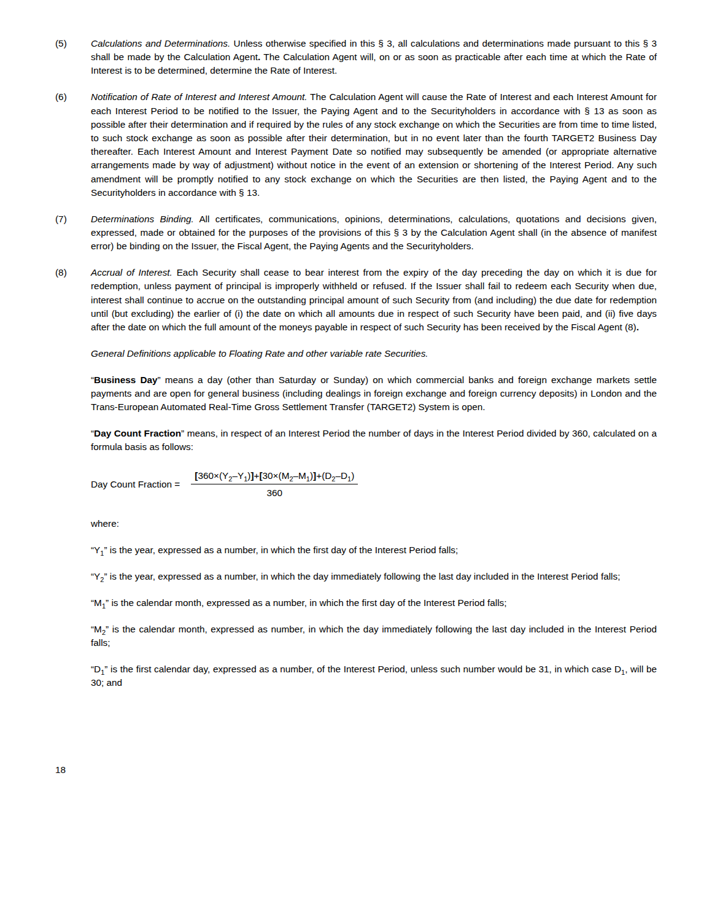(5)
Calculations and Determinations. Unless otherwise specified in this § 3, all calculations and determinations made pursuant to this § 3 shall be made by the Calculation Agent. The Calculation Agent will, on or as soon as practicable after each time at which the Rate of Interest is to be determined, determine the Rate of Interest.
(6)
Notification of Rate of Interest and Interest Amount. The Calculation Agent will cause the Rate of Interest and each Interest Amount for each Interest Period to be notified to the Issuer, the Paying Agent and to the Securityholders in accordance with § 13 as soon as possible after their determination and if required by the rules of any stock exchange on which the Securities are from time to time listed, to such stock exchange as soon as possible after their determination, but in no event later than the fourth TARGET2 Business Day thereafter. Each Interest Amount and Interest Payment Date so notified may subsequently be amended (or appropriate alternative arrangements made by way of adjustment) without notice in the event of an extension or shortening of the Interest Period. Any such amendment will be promptly notified to any stock exchange on which the Securities are then listed, the Paying Agent and to the Securityholders in accordance with § 13.
(7)
Determinations Binding. All certificates, communications, opinions, determinations, calculations, quotations and decisions given, expressed, made or obtained for the purposes of the provisions of this § 3 by the Calculation Agent shall (in the absence of manifest error) be binding on the Issuer, the Fiscal Agent, the Paying Agents and the Securityholders.
(8)
Accrual of Interest. Each Security shall cease to bear interest from the expiry of the day preceding the day on which it is due for redemption, unless payment of principal is improperly withheld or refused. If the Issuer shall fail to redeem each Security when due, interest shall continue to accrue on the outstanding principal amount of such Security from (and including) the due date for redemption until (but excluding) the earlier of (i) the date on which all amounts due in respect of such Security have been paid, and (ii) five days after the date on which the full amount of the moneys payable in respect of such Security has been received by the Fiscal Agent (8).
General Definitions applicable to Floating Rate and other variable rate Securities.
“Business Day” means a day (other than Saturday or Sunday) on which commercial banks and foreign exchange markets settle payments and are open for general business (including dealings in foreign exchange and foreign currency deposits) in London and the Trans-European Automated Real-Time Gross Settlement Transfer (TARGET2) System is open.
“Day Count Fraction” means, in respect of an Interest Period the number of days in the Interest Period divided by 360, calculated on a formula basis as follows:
Day Count Fraction =
[360×(Y2–Y1)]+[30×(M2–M1)]+(D2–D1)
360
where:
“Y1” is the year, expressed as a number, in which the first day of the Interest Period falls;
“Y2” is the year, expressed as a number, in which the day immediately following the last day included in the Interest Period falls;
“M1” is the calendar month, expressed as a number, in which the first day of the Interest Period falls;
“M2” is the calendar month, expressed as number, in which the day immediately following the last day included in the Interest Period falls;
“D1” is the first calendar day, expressed as a number, of the Interest Period, unless such number would be 31, in which case D1, will be 30; and
18